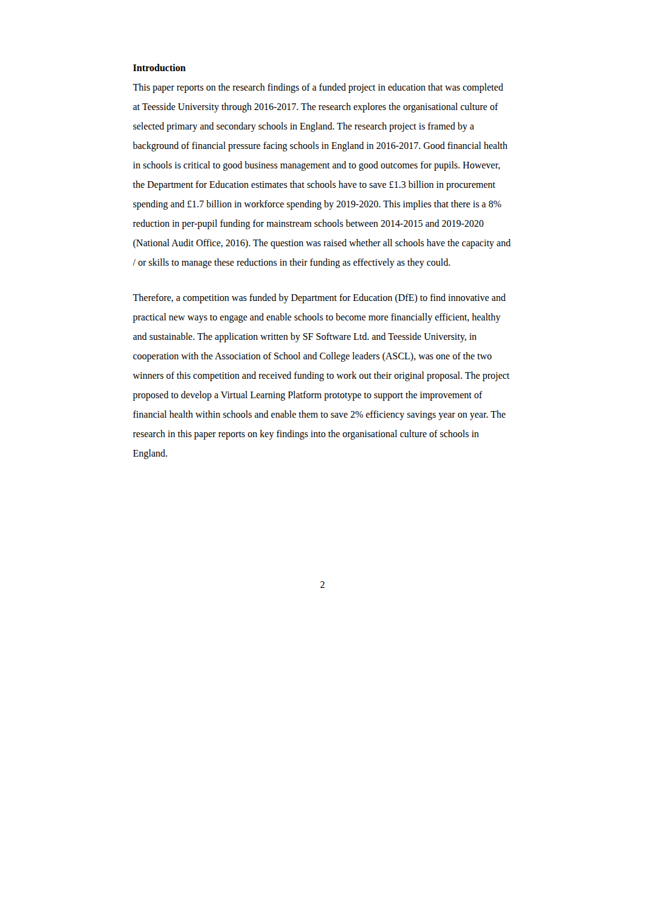Introduction
This paper reports on the research findings of a funded project in education that was completed at Teesside University through 2016-2017. The research explores the organisational culture of selected primary and secondary schools in England. The research project is framed by a background of financial pressure facing schools in England in 2016-2017. Good financial health in schools is critical to good business management and to good outcomes for pupils. However, the Department for Education estimates that schools have to save £1.3 billion in procurement spending and £1.7 billion in workforce spending by 2019-2020. This implies that there is a 8% reduction in per-pupil funding for mainstream schools between 2014-2015 and 2019-2020 (National Audit Office, 2016). The question was raised whether all schools have the capacity and / or skills to manage these reductions in their funding as effectively as they could.
Therefore, a competition was funded by Department for Education (DfE) to find innovative and practical new ways to engage and enable schools to become more financially efficient, healthy and sustainable. The application written by SF Software Ltd. and Teesside University, in cooperation with the Association of School and College leaders (ASCL), was one of the two winners of this competition and received funding to work out their original proposal. The project proposed to develop a Virtual Learning Platform prototype to support the improvement of financial health within schools and enable them to save 2% efficiency savings year on year. The research in this paper reports on key findings into the organisational culture of schools in England.
2